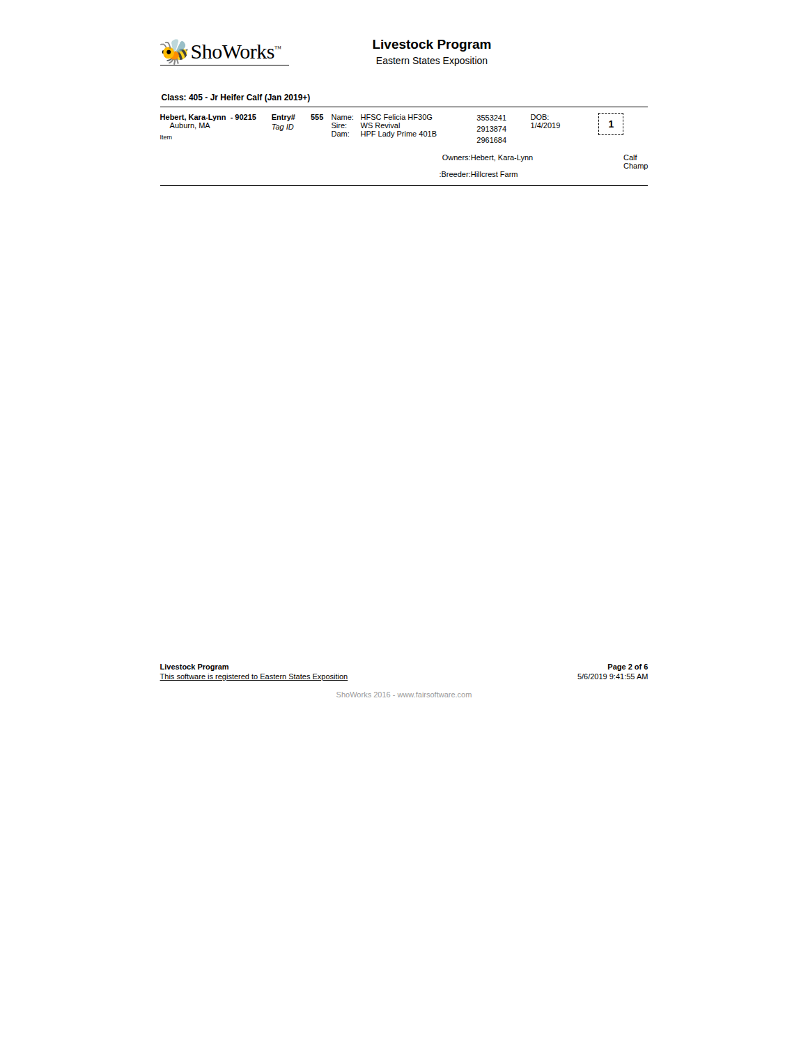🐝 ShoWorks™
Livestock Program
Eastern States Exposition
Class: 405 - Jr Heifer Calf (Jan 2019+)
| Hebert, Kara-Lynn - 90215 Auburn, MA Item | Entry# 555 Tag ID | Name: HFSC Felicia HF30G Sire: WS Revival Dam: HPF Lady Prime 401B | 3553241 2913874 2961684 | DOB: 1/4/2019 | 1 |
| Owners: | Hebert, Kara-Lynn | Calf Champ |
| :Breeder: | Hillcrest Farm | |
Livestock Program
This software is registered to Eastern States Exposition
Page 2 of 6
5/6/2019 9:41:55 AM
ShoWorks 2016 - www.fairsoftware.com